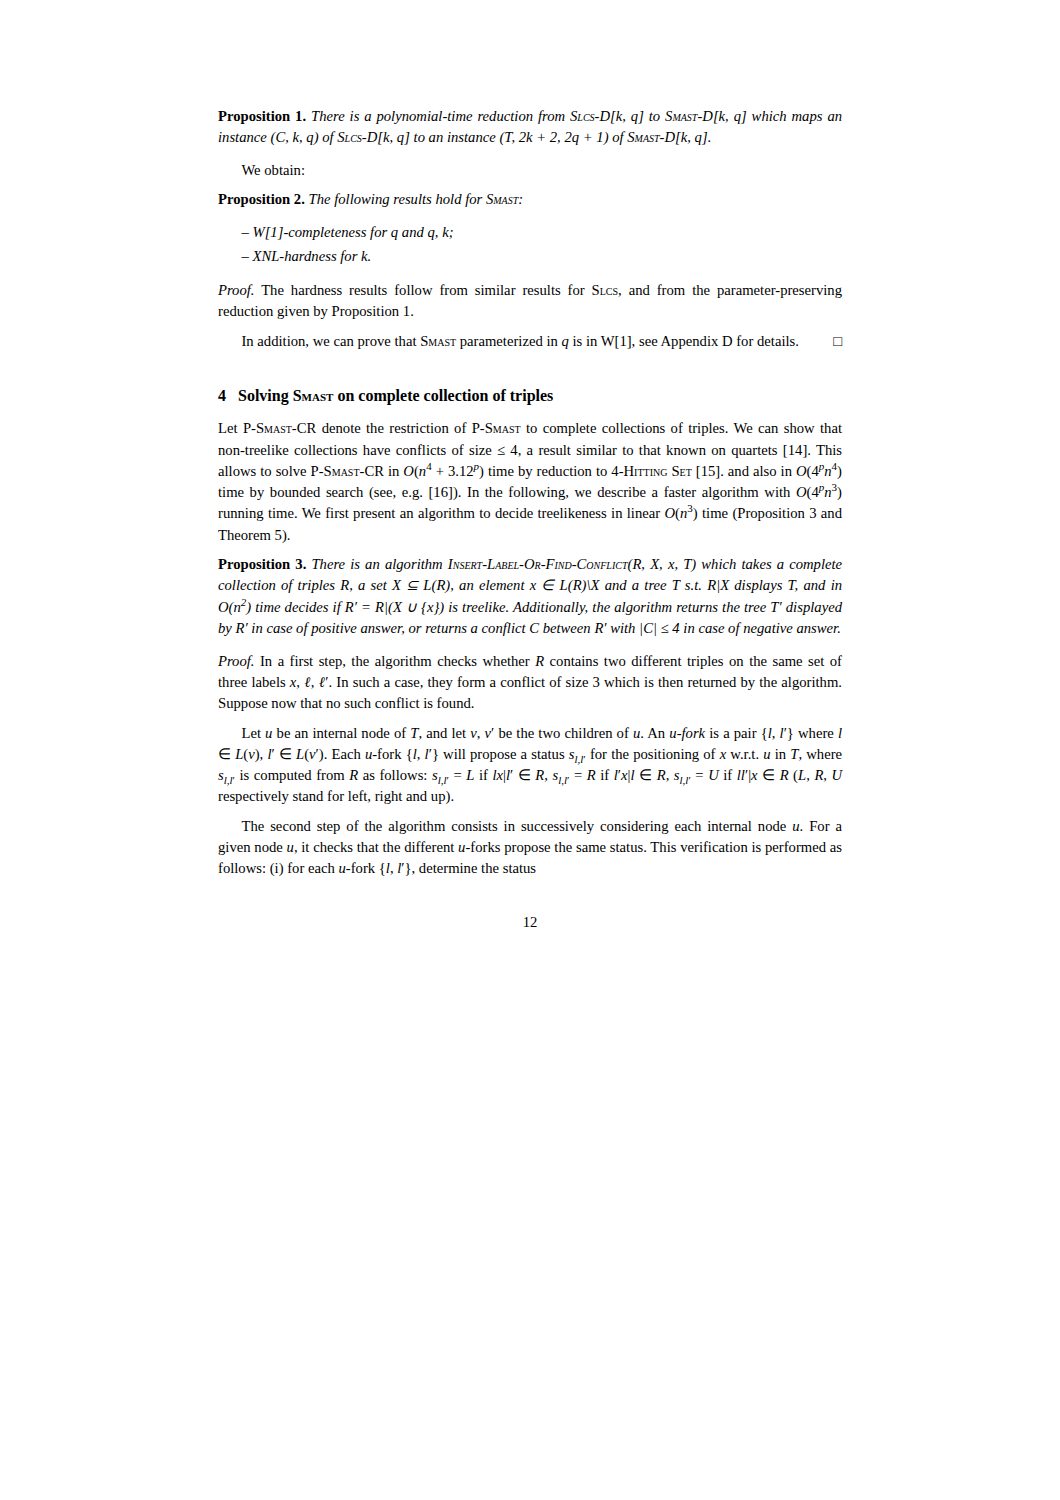Proposition 1. There is a polynomial-time reduction from Slcs-D[k, q] to Smast-D[k, q] which maps an instance (C, k, q) of Slcs-D[k, q] to an instance (T, 2k + 2, 2q + 1) of Smast-D[k, q].
We obtain:
Proposition 2. The following results hold for Smast:
W[1]-completeness for q and q, k;
XNL-hardness for k.
Proof. The hardness results follow from similar results for Slcs, and from the parameter-preserving reduction given by Proposition 1.
In addition, we can prove that Smast parameterized in q is in W[1], see Appendix D for details. □
4 Solving Smast on complete collection of triples
Let P-Smast-CR denote the restriction of P-Smast to complete collections of triples. We can show that non-treelike collections have conflicts of size ≤ 4, a result similar to that known on quartets [14]. This allows to solve P-Smast-CR in O(n4 + 3.12p) time by reduction to 4-Hitting Set [15]. and also in O(4pn4) time by bounded search (see, e.g. [16]). In the following, we describe a faster algorithm with O(4pn3) running time. We first present an algorithm to decide treelikeness in linear O(n3) time (Proposition 3 and Theorem 5).
Proposition 3. There is an algorithm Insert-Label-Or-Find-Conflict(R, X, x, T) which takes a complete collection of triples R, a set X ⊆ L(R), an element x ∈ L(R)\X and a tree T s.t. R|X displays T, and in O(n2) time decides if R′ = R|(X ∪ {x}) is treelike. Additionally, the algorithm returns the tree T′ displayed by R′ in case of positive answer, or returns a conflict C between R′ with |C| ≤ 4 in case of negative answer.
Proof. In a first step, the algorithm checks whether R contains two different triples on the same set of three labels x, ℓ, ℓ′. In such a case, they form a conflict of size 3 which is then returned by the algorithm. Suppose now that no such conflict is found.
Let u be an internal node of T, and let v, v′ be the two children of u. An u-fork is a pair {l, l′} where l ∈ L(v), l′ ∈ L(v′). Each u-fork {l, l′} will propose a status sl,l′ for the positioning of x w.r.t. u in T, where sl,l′ is computed from R as follows: sl,l′ = L if lx|l′ ∈ R, sl,l′ = R if l′x|l ∈ R, sl,l′ = U if ll′|x ∈ R (L, R, U respectively stand for left, right and up).
The second step of the algorithm consists in successively considering each internal node u. For a given node u, it checks that the different u-forks propose the same status. This verification is performed as follows: (i) for each u-fork {l, l′}, determine the status
12